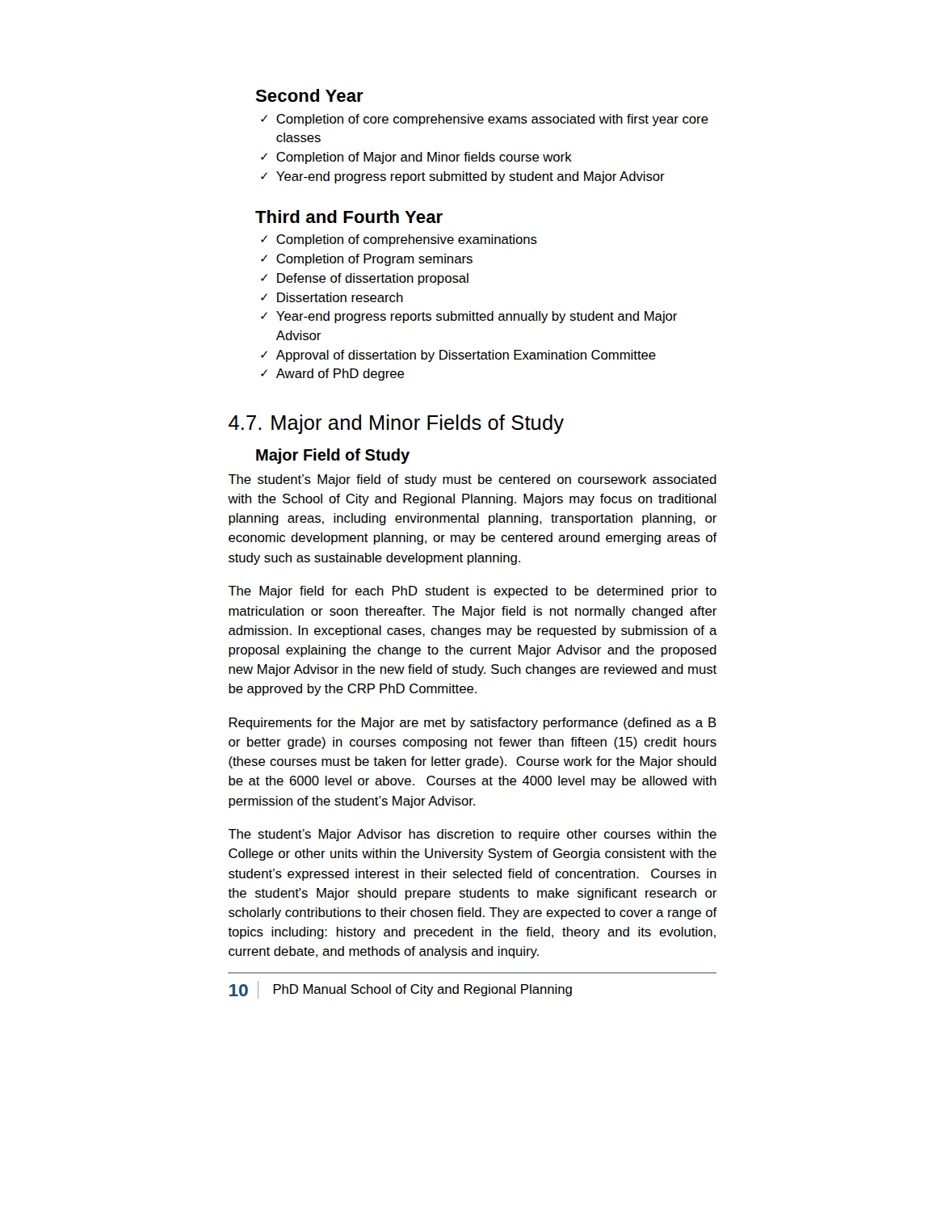Second Year
Completion of core comprehensive exams associated with first year core classes
Completion of Major and Minor fields course work
Year-end progress report submitted by student and Major Advisor
Third and Fourth Year
Completion of comprehensive examinations
Completion of Program seminars
Defense of dissertation proposal
Dissertation research
Year-end progress reports submitted annually by student and Major Advisor
Approval of dissertation by Dissertation Examination Committee
Award of PhD degree
4.7. Major and Minor Fields of Study
Major Field of Study
The student’s Major field of study must be centered on coursework associated with the School of City and Regional Planning. Majors may focus on traditional planning areas, including environmental planning, transportation planning, or economic development planning, or may be centered around emerging areas of study such as sustainable development planning.
The Major field for each PhD student is expected to be determined prior to matriculation or soon thereafter. The Major field is not normally changed after admission. In exceptional cases, changes may be requested by submission of a proposal explaining the change to the current Major Advisor and the proposed new Major Advisor in the new field of study. Such changes are reviewed and must be approved by the CRP PhD Committee.
Requirements for the Major are met by satisfactory performance (defined as a B or better grade) in courses composing not fewer than fifteen (15) credit hours (these courses must be taken for letter grade). Course work for the Major should be at the 6000 level or above. Courses at the 4000 level may be allowed with permission of the student’s Major Advisor.
The student’s Major Advisor has discretion to require other courses within the College or other units within the University System of Georgia consistent with the student’s expressed interest in their selected field of concentration. Courses in the student's Major should prepare students to make significant research or scholarly contributions to their chosen field. They are expected to cover a range of topics including: history and precedent in the field, theory and its evolution, current debate, and methods of analysis and inquiry.
10
PhD Manual School of City and Regional Planning